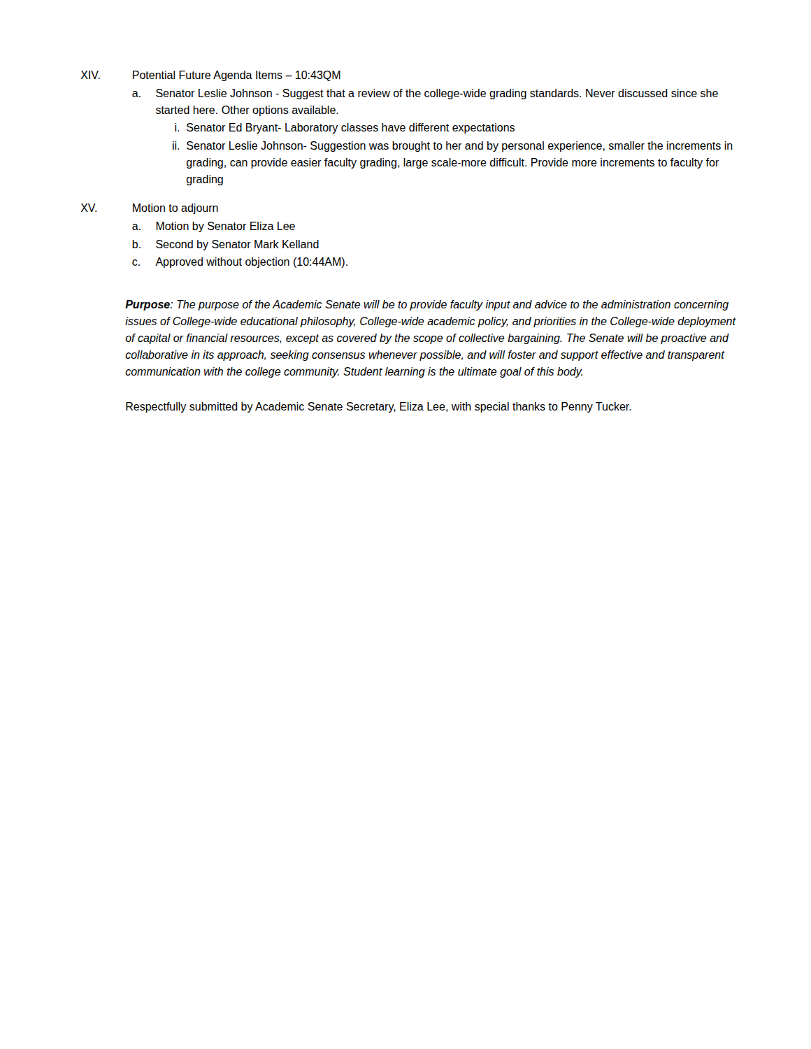XIV. Potential Future Agenda Items – 10:43QM
a. Senator Leslie Johnson - Suggest that a review of the college-wide grading standards. Never discussed since she started here. Other options available.
i. Senator Ed Bryant- Laboratory classes have different expectations
ii. Senator Leslie Johnson- Suggestion was brought to her and by personal experience, smaller the increments in grading, can provide easier faculty grading, large scale-more difficult. Provide more increments to faculty for grading
XV. Motion to adjourn
a. Motion by Senator Eliza Lee
b. Second by Senator Mark Kelland
c. Approved without objection (10:44AM).
Purpose: The purpose of the Academic Senate will be to provide faculty input and advice to the administration concerning issues of College-wide educational philosophy, College-wide academic policy, and priorities in the College-wide deployment of capital or financial resources, except as covered by the scope of collective bargaining. The Senate will be proactive and collaborative in its approach, seeking consensus whenever possible, and will foster and support effective and transparent communication with the college community. Student learning is the ultimate goal of this body.
Respectfully submitted by Academic Senate Secretary, Eliza Lee, with special thanks to Penny Tucker.